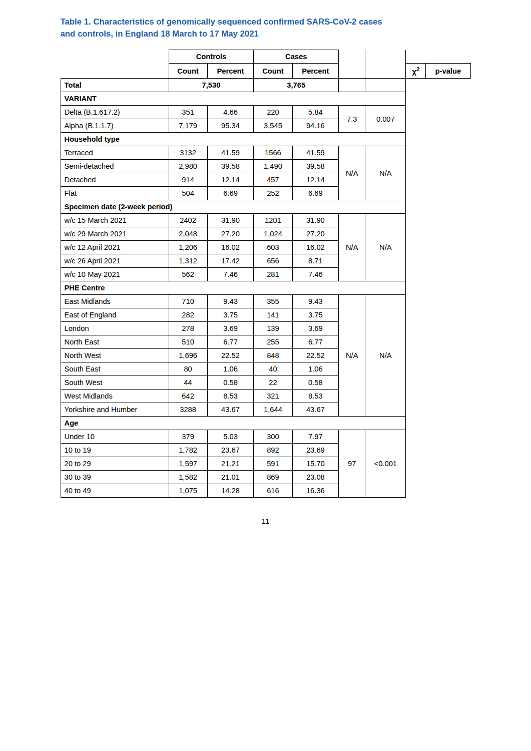Table 1. Characteristics of genomically sequenced confirmed SARS-CoV-2 cases
and controls, in England 18 March to 17 May 2021
| | Controls | Cases | | |
| --- | --- | --- | --- | --- |
| Count | Percent | Count | Percent | χ 2 | p-value |
| Total | 7,530 | 3,765 | | |
| VARIANT |
| Delta (B.1.617.2) | 351 | 4.66 | 220 | 5.84 | 7.3 | 0.007 |
| Alpha (B.1.1.7) | 7,179 | 95.34 | 3,545 | 94.16 |
| Household type |
| Terraced | 3132 | 41.59 | 1566 | 41.59 | N/A | N/A |
| Semi-detached | 2,980 | 39.58 | 1,490 | 39.58 |
| Detached | 914 | 12.14 | 457 | 12.14 |
| Flat | 504 | 6.69 | 252 | 6.69 |
| Specimen date (2-week period) |
| w/c 15 March 2021 | 2402 | 31.90 | 1201 | 31.90 | N/A | N/A |
| w/c 29 March 2021 | 2,048 | 27.20 | 1,024 | 27.20 |
| w/c 12 April 2021 | 1,206 | 16.02 | 603 | 16.02 |
| w/c 26 April 2021 | 1,312 | 17.42 | 656 | 8.71 |
| w/c 10 May 2021 | 562 | 7.46 | 281 | 7.46 |
| PHE Centre |
| East Midlands | 710 | 9.43 | 355 | 9.43 | N/A | N/A |
| East of England | 282 | 3.75 | 141 | 3.75 |
| London | 278 | 3.69 | 139 | 3.69 |
| North East | 510 | 6.77 | 255 | 6.77 |
| North West | 1,696 | 22.52 | 848 | 22.52 |
| South East | 80 | 1.06 | 40 | 1.06 |
| South West | 44 | 0.58 | 22 | 0.58 |
| West Midlands | 642 | 8.53 | 321 | 8.53 |
| Yorkshire and Humber | 3288 | 43.67 | 1,644 | 43.67 |
| Age |
| Under 10 | 379 | 5.03 | 300 | 7.97 | 97 | <0.001 |
| 10 to 19 | 1,782 | 23.67 | 892 | 23.69 |
| 20 to 29 | 1,597 | 21.21 | 591 | 15.70 |
| 30 to 39 | 1,582 | 21.01 | 869 | 23.08 |
| 40 to 49 | 1,075 | 14.28 | 616 | 16.36 |
11